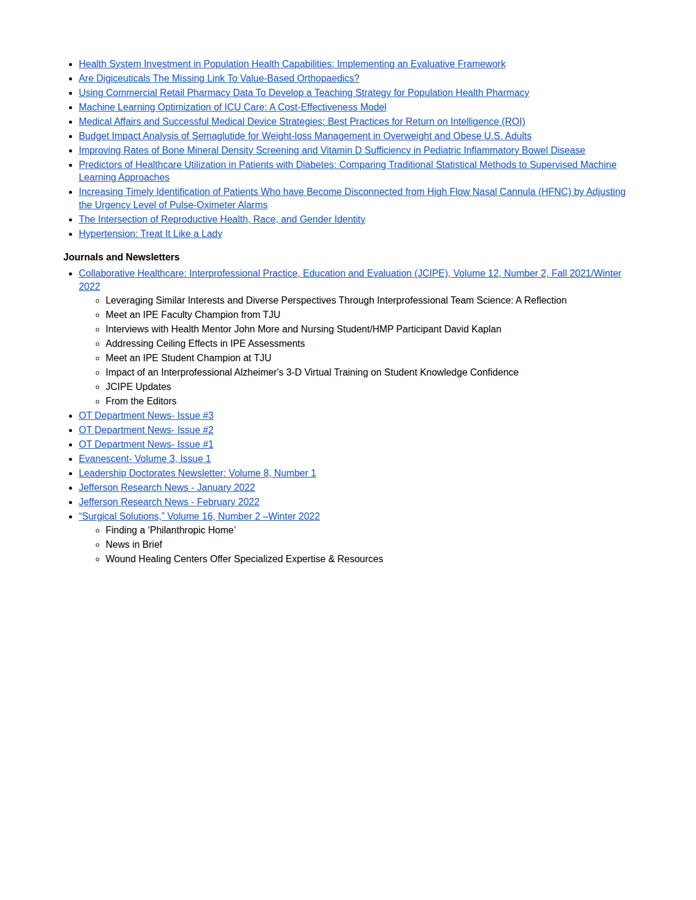Health System Investment in Population Health Capabilities: Implementing an Evaluative Framework
Are Digiceuticals The Missing Link To Value-Based Orthopaedics?
Using Commercial Retail Pharmacy Data To Develop a Teaching Strategy for Population Health Pharmacy
Machine Learning Optimization of ICU Care: A Cost-Effectiveness Model
Medical Affairs and Successful Medical Device Strategies: Best Practices for Return on Intelligence (ROI)
Budget Impact Analysis of Semaglutide for Weight-loss Management in Overweight and Obese U.S. Adults
Improving Rates of Bone Mineral Density Screening and Vitamin D Sufficiency in Pediatric Inflammatory Bowel Disease
Predictors of Healthcare Utilization in Patients with Diabetes: Comparing Traditional Statistical Methods to Supervised Machine Learning Approaches
Increasing Timely Identification of Patients Who have Become Disconnected from High Flow Nasal Cannula (HFNC) by Adjusting the Urgency Level of Pulse-Oximeter Alarms
The Intersection of Reproductive Health, Race, and Gender Identity
Hypertension: Treat It Like a Lady
Journals and Newsletters
Collaborative Healthcare: Interprofessional Practice, Education and Evaluation (JCIPE), Volume 12, Number 2, Fall 2021/Winter 2022
Leveraging Similar Interests and Diverse Perspectives Through Interprofessional Team Science: A Reflection
Meet an IPE Faculty Champion from TJU
Interviews with Health Mentor John More and Nursing Student/HMP Participant David Kaplan
Addressing Ceiling Effects in IPE Assessments
Meet an IPE Student Champion at TJU
Impact of an Interprofessional Alzheimer's 3-D Virtual Training on Student Knowledge Confidence
JCIPE Updates
From the Editors
OT Department News- Issue #3
OT Department News- Issue #2
OT Department News- Issue #1
Evanescent- Volume 3, Issue 1
Leadership Doctorates Newsletter: Volume 8, Number 1
Jefferson Research News - January 2022
Jefferson Research News - February 2022
“Surgical Solutions,” Volume 16, Number 2 –Winter 2022
Finding a ‘Philanthropic Home’
News in Brief
Wound Healing Centers Offer Specialized Expertise & Resources